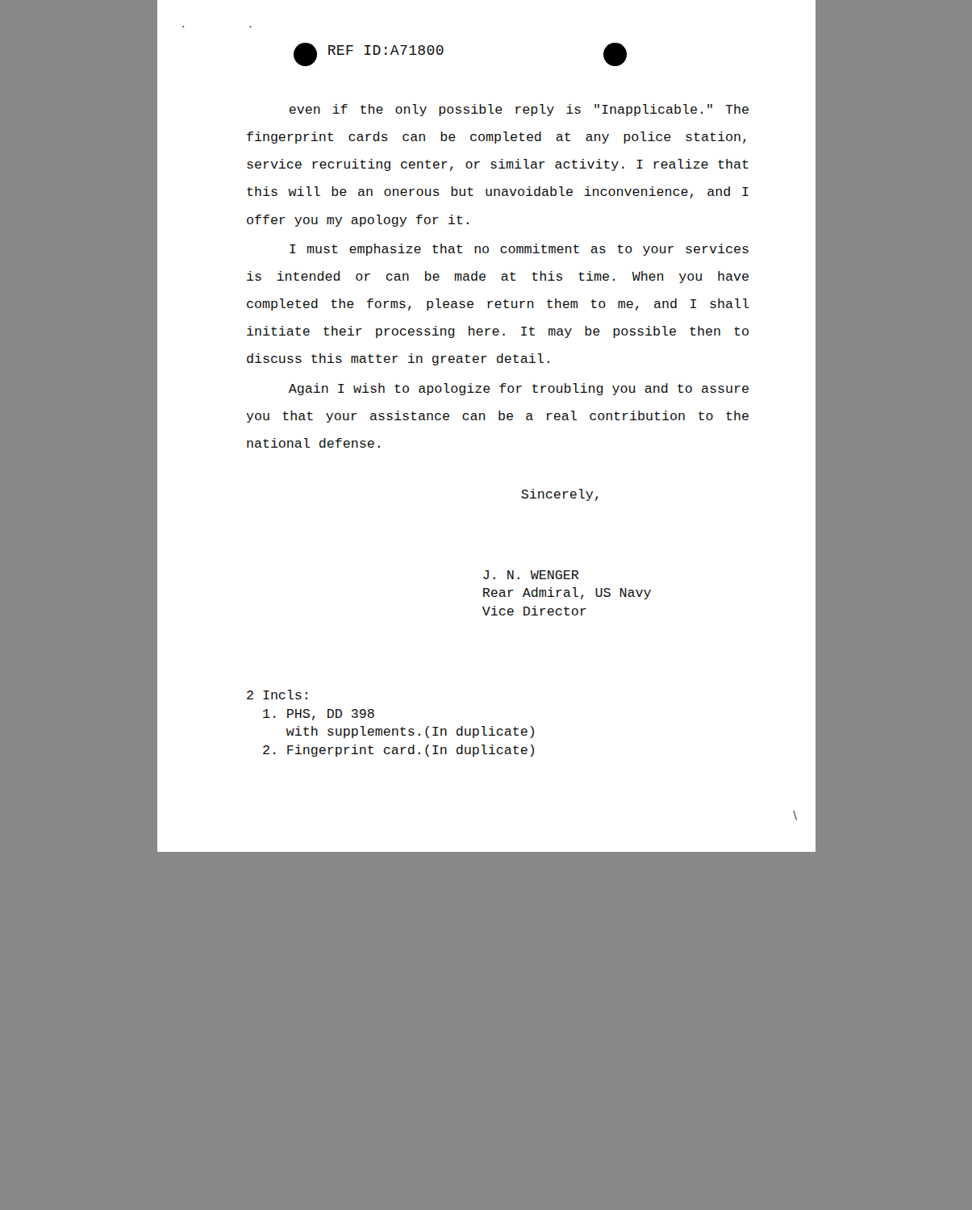. .
REF ID:A71800
even if the only possible reply is "Inapplicable." The fingerprint cards can be completed at any police station, service recruiting center, or similar activity. I realize that this will be an onerous but unavoidable inconvenience, and I offer you my apology for it.
I must emphasize that no commitment as to your services is intended or can be made at this time. When you have completed the forms, please return them to me, and I shall initiate their processing here. It may be possible then to discuss this matter in greater detail.
Again I wish to apologize for troubling you and to assure you that your assistance can be a real contribution to the national defense.
Sincerely,
J. N. WENGER Rear Admiral, US Navy Vice Director
2 Incls: 1. PHS, DD 398 with supplements.(In duplicate) 2. Fingerprint card.(In duplicate)
\